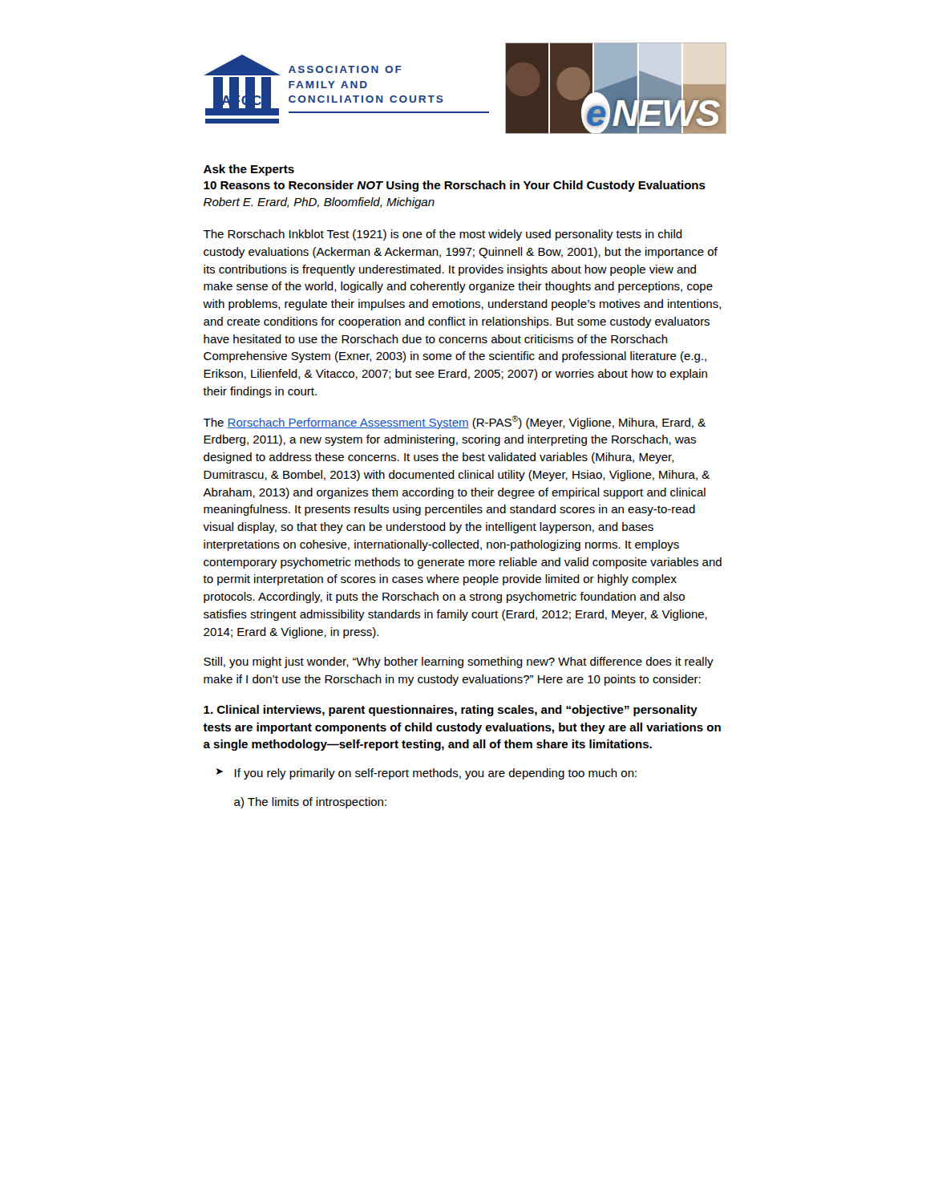AFCC
Association of
Family and
Conciliation Courts
e NEWS
Ask the Experts
10 Reasons to Reconsider NOT Using the Rorschach in Your Child Custody Evaluations
Robert E. Erard, PhD, Bloomfield, Michigan
The Rorschach Inkblot Test (1921) is one of the most widely used personality tests in child custody evaluations (Ackerman & Ackerman, 1997; Quinnell & Bow, 2001), but the importance of its contributions is frequently underestimated. It provides insights about how people view and make sense of the world, logically and coherently organize their thoughts and perceptions, cope with problems, regulate their impulses and emotions, understand people’s motives and intentions, and create conditions for cooperation and conflict in relationships. But some custody evaluators have hesitated to use the Rorschach due to concerns about criticisms of the Rorschach Comprehensive System (Exner, 2003) in some of the scientific and professional literature (e.g., Erikson, Lilienfeld, & Vitacco, 2007; but see Erard, 2005; 2007) or worries about how to explain their findings in court.
The Rorschach Performance Assessment System (R-PAS®) (Meyer, Viglione, Mihura, Erard, & Erdberg, 2011), a new system for administering, scoring and interpreting the Rorschach, was designed to address these concerns. It uses the best validated variables (Mihura, Meyer, Dumitrascu, & Bombel, 2013) with documented clinical utility (Meyer, Hsiao, Viglione, Mihura, & Abraham, 2013) and organizes them according to their degree of empirical support and clinical meaningfulness. It presents results using percentiles and standard scores in an easy-to-read visual display, so that they can be understood by the intelligent layperson, and bases interpretations on cohesive, internationally-collected, non-pathologizing norms. It employs contemporary psychometric methods to generate more reliable and valid composite variables and to permit interpretation of scores in cases where people provide limited or highly complex protocols. Accordingly, it puts the Rorschach on a strong psychometric foundation and also satisfies stringent admissibility standards in family court (Erard, 2012; Erard, Meyer, & Viglione, 2014; Erard & Viglione, in press).
Still, you might just wonder, “Why bother learning something new? What difference does it really make if I don’t use the Rorschach in my custody evaluations?” Here are 10 points to consider:
1. Clinical interviews, parent questionnaires, rating scales, and “objective” personality tests are important components of child custody evaluations, but they are all variations on a single methodology—self-report testing, and all of them share its limitations.
If you rely primarily on self-report methods, you are depending too much on:
a) The limits of introspection: